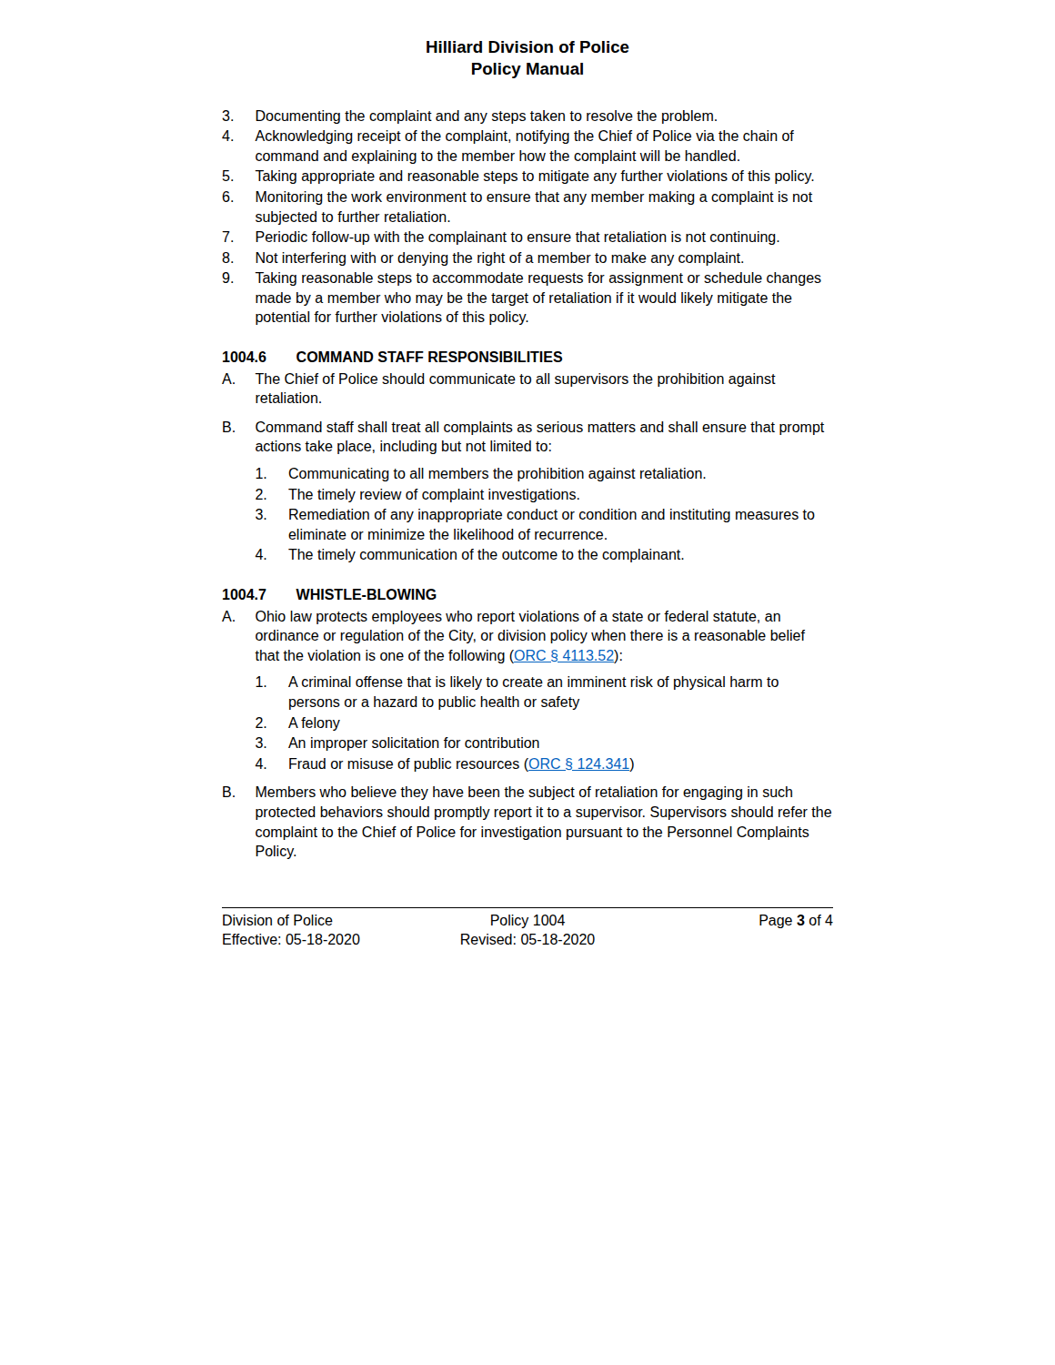Hilliard Division of Police
Policy Manual
3. Documenting the complaint and any steps taken to resolve the problem.
4. Acknowledging receipt of the complaint, notifying the Chief of Police via the chain of command and explaining to the member how the complaint will be handled.
5. Taking appropriate and reasonable steps to mitigate any further violations of this policy.
6. Monitoring the work environment to ensure that any member making a complaint is not subjected to further retaliation.
7. Periodic follow-up with the complainant to ensure that retaliation is not continuing.
8. Not interfering with or denying the right of a member to make any complaint.
9. Taking reasonable steps to accommodate requests for assignment or schedule changes made by a member who may be the target of retaliation if it would likely mitigate the potential for further violations of this policy.
1004.6 COMMAND STAFF RESPONSIBILITIES
A. The Chief of Police should communicate to all supervisors the prohibition against retaliation.
B. Command staff shall treat all complaints as serious matters and shall ensure that prompt actions take place, including but not limited to:
1. Communicating to all members the prohibition against retaliation.
2. The timely review of complaint investigations.
3. Remediation of any inappropriate conduct or condition and instituting measures to eliminate or minimize the likelihood of recurrence.
4. The timely communication of the outcome to the complainant.
1004.7 WHISTLE-BLOWING
A. Ohio law protects employees who report violations of a state or federal statute, an ordinance or regulation of the City, or division policy when there is a reasonable belief that the violation is one of the following (ORC § 4113.52):
1. A criminal offense that is likely to create an imminent risk of physical harm to persons or a hazard to public health or safety
2. A felony
3. An improper solicitation for contribution
4. Fraud or misuse of public resources (ORC § 124.341)
B. Members who believe they have been the subject of retaliation for engaging in such protected behaviors should promptly report it to a supervisor. Supervisors should refer the complaint to the Chief of Police for investigation pursuant to the Personnel Complaints Policy.
| Division of Police | Policy 1004 | Page 3 of 4 |
| Effective: 05-18-2020 | Revised: 05-18-2020 | |